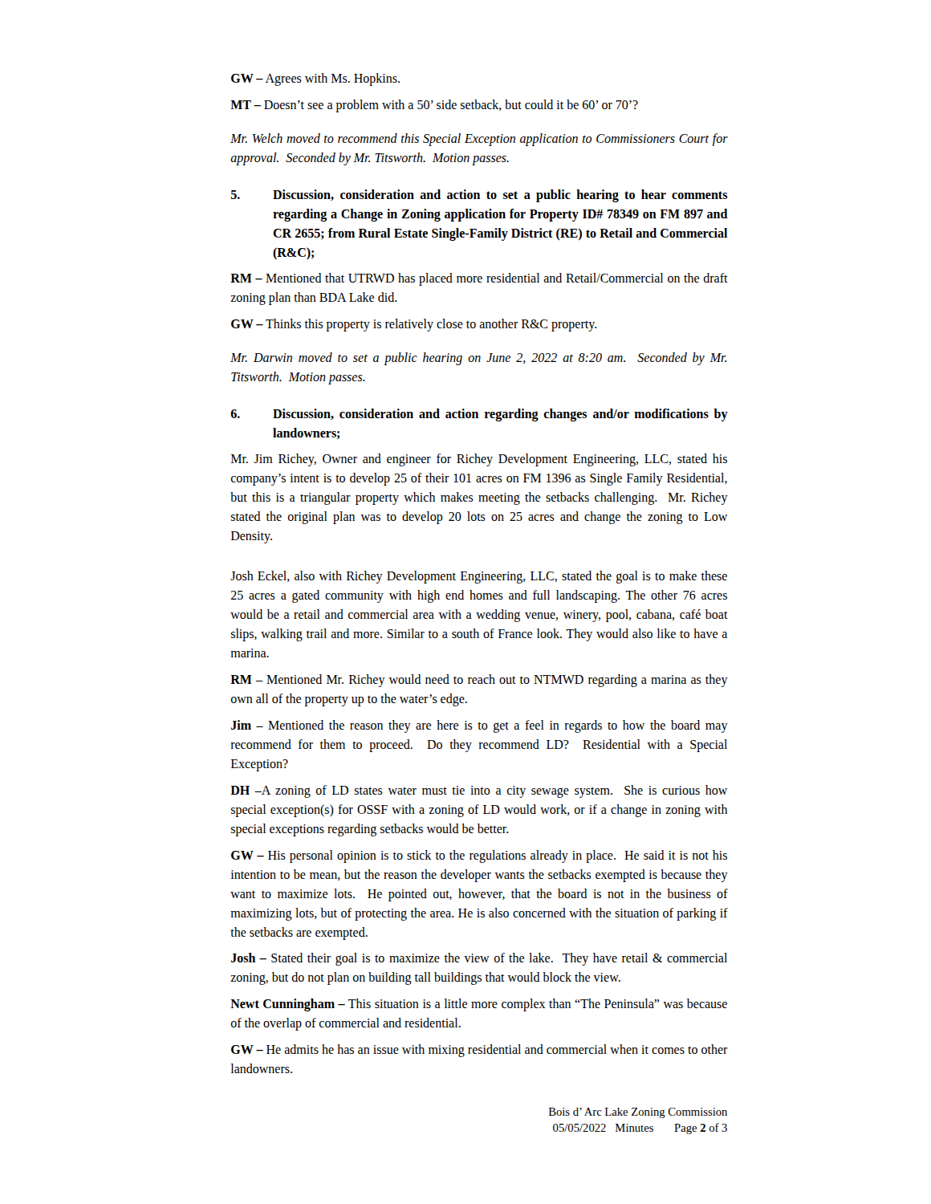GW – Agrees with Ms. Hopkins.
MT – Doesn’t see a problem with a 50’ side setback, but could it be 60’ or 70’?
Mr. Welch moved to recommend this Special Exception application to Commissioners Court for approval. Seconded by Mr. Titsworth. Motion passes.
5.
Discussion, consideration and action to set a public hearing to hear comments regarding a Change in Zoning application for Property ID# 78349 on FM 897 and CR 2655; from Rural Estate Single-Family District (RE) to Retail and Commercial (R&C);
RM – Mentioned that UTRWD has placed more residential and Retail/Commercial on the draft zoning plan than BDA Lake did.
GW – Thinks this property is relatively close to another R&C property.
Mr. Darwin moved to set a public hearing on June 2, 2022 at 8:20 am. Seconded by Mr. Titsworth. Motion passes.
6.
Discussion, consideration and action regarding changes and/or modifications by landowners;
Mr. Jim Richey, Owner and engineer for Richey Development Engineering, LLC, stated his company’s intent is to develop 25 of their 101 acres on FM 1396 as Single Family Residential, but this is a triangular property which makes meeting the setbacks challenging. Mr. Richey stated the original plan was to develop 20 lots on 25 acres and change the zoning to Low Density.
Josh Eckel, also with Richey Development Engineering, LLC, stated the goal is to make these 25 acres a gated community with high end homes and full landscaping. The other 76 acres would be a retail and commercial area with a wedding venue, winery, pool, cabana, café boat slips, walking trail and more. Similar to a south of France look. They would also like to have a marina.
RM – Mentioned Mr. Richey would need to reach out to NTMWD regarding a marina as they own all of the property up to the water’s edge.
Jim – Mentioned the reason they are here is to get a feel in regards to how the board may recommend for them to proceed. Do they recommend LD? Residential with a Special Exception?
DH –A zoning of LD states water must tie into a city sewage system. She is curious how special exception(s) for OSSF with a zoning of LD would work, or if a change in zoning with special exceptions regarding setbacks would be better.
GW – His personal opinion is to stick to the regulations already in place. He said it is not his intention to be mean, but the reason the developer wants the setbacks exempted is because they want to maximize lots. He pointed out, however, that the board is not in the business of maximizing lots, but of protecting the area. He is also concerned with the situation of parking if the setbacks are exempted.
Josh – Stated their goal is to maximize the view of the lake. They have retail & commercial zoning, but do not plan on building tall buildings that would block the view.
Newt Cunningham – This situation is a little more complex than “The Peninsula” was because of the overlap of commercial and residential.
GW – He admits he has an issue with mixing residential and commercial when it comes to other landowners.
Bois d’ Arc Lake Zoning Commission
05/05/2022 Minutes Page 2 of 3